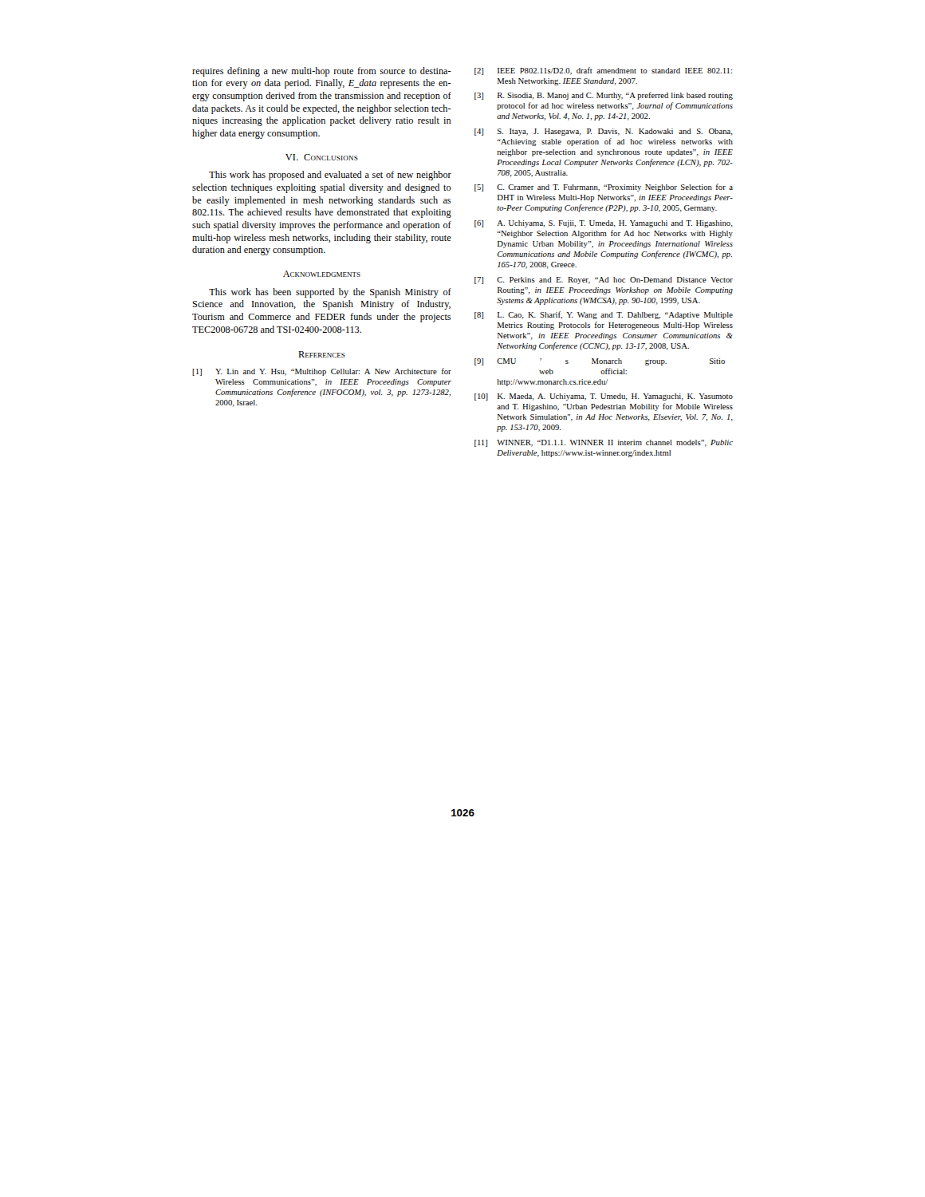requires defining a new multi-hop route from source to destination for every on data period. Finally, E_data represents the energy consumption derived from the transmission and reception of data packets. As it could be expected, the neighbor selection techniques increasing the application packet delivery ratio result in higher data energy consumption.
VI. Conclusions
This work has proposed and evaluated a set of new neighbor selection techniques exploiting spatial diversity and designed to be easily implemented in mesh networking standards such as 802.11s. The achieved results have demonstrated that exploiting such spatial diversity improves the performance and operation of multi-hop wireless mesh networks, including their stability, route duration and energy consumption.
Acknowledgments
This work has been supported by the Spanish Ministry of Science and Innovation, the Spanish Ministry of Industry, Tourism and Commerce and FEDER funds under the projects TEC2008-06728 and TSI-02400-2008-113.
References
[1] Y. Lin and Y. Hsu, “Multihop Cellular: A New Architecture for Wireless Communications”, in IEEE Proceedings Computer Communications Conference (INFOCOM), vol. 3, pp. 1273-1282, 2000, Israel.
[2] IEEE P802.11s/D2.0, draft amendment to standard IEEE 802.11: Mesh Networking. IEEE Standard, 2007.
[3] R. Sisodia, B. Manoj and C. Murthy, “A preferred link based routing protocol for ad hoc wireless networks”, Journal of Communications and Networks, Vol. 4, No. 1, pp. 14-21, 2002.
[4] S. Itaya, J. Hasegawa, P. Davis, N. Kadowaki and S. Obana, “Achieving stable operation of ad hoc wireless networks with neighbor pre-selection and synchronous route updates”, in IEEE Proceedings Local Computer Networks Conference (LCN), pp. 702-708, 2005, Australia.
[5] C. Cramer and T. Fuhrmann, “Proximity Neighbor Selection for a DHT in Wireless Multi-Hop Networks”, in IEEE Proceedings Peer-to-Peer Computing Conference (P2P), pp. 3-10, 2005, Germany.
[6] A. Uchiyama, S. Fujii, T. Umeda, H. Yamaguchi and T. Higashino, “Neighbor Selection Algorithm for Ad hoc Networks with Highly Dynamic Urban Mobility”, in Proceedings International Wireless Communications and Mobile Computing Conference (IWCMC), pp. 165-170, 2008, Greece.
[7] C. Perkins and E. Royer, “Ad hoc On-Demand Distance Vector Routing”, in IEEE Proceedings Workshop on Mobile Computing Systems & Applications (WMCSA), pp. 90-100, 1999, USA.
[8] L. Cao, K. Sharif, Y. Wang and T. Dahlberg, “Adaptive Multiple Metrics Routing Protocols for Heterogeneous Multi-Hop Wireless Network”, in IEEE Proceedings Consumer Communications & Networking Conference (CCNC), pp. 13-17, 2008, USA.
[9] CMU ’ s Monarch group. Sitio web official: http://www.monarch.cs.rice.edu/
[10] K. Maeda, A. Uchiyama, T. Umedu, H. Yamaguchi, K. Yasumoto and T. Higashino, "Urban Pedestrian Mobility for Mobile Wireless Network Simulation", in Ad Hoc Networks, Elsevier, Vol. 7, No. 1, pp. 153-170, 2009.
[11] WINNER, “D1.1.1. WINNER II interim channel models”, Public Deliverable, https://www.ist-winner.org/index.html
1026